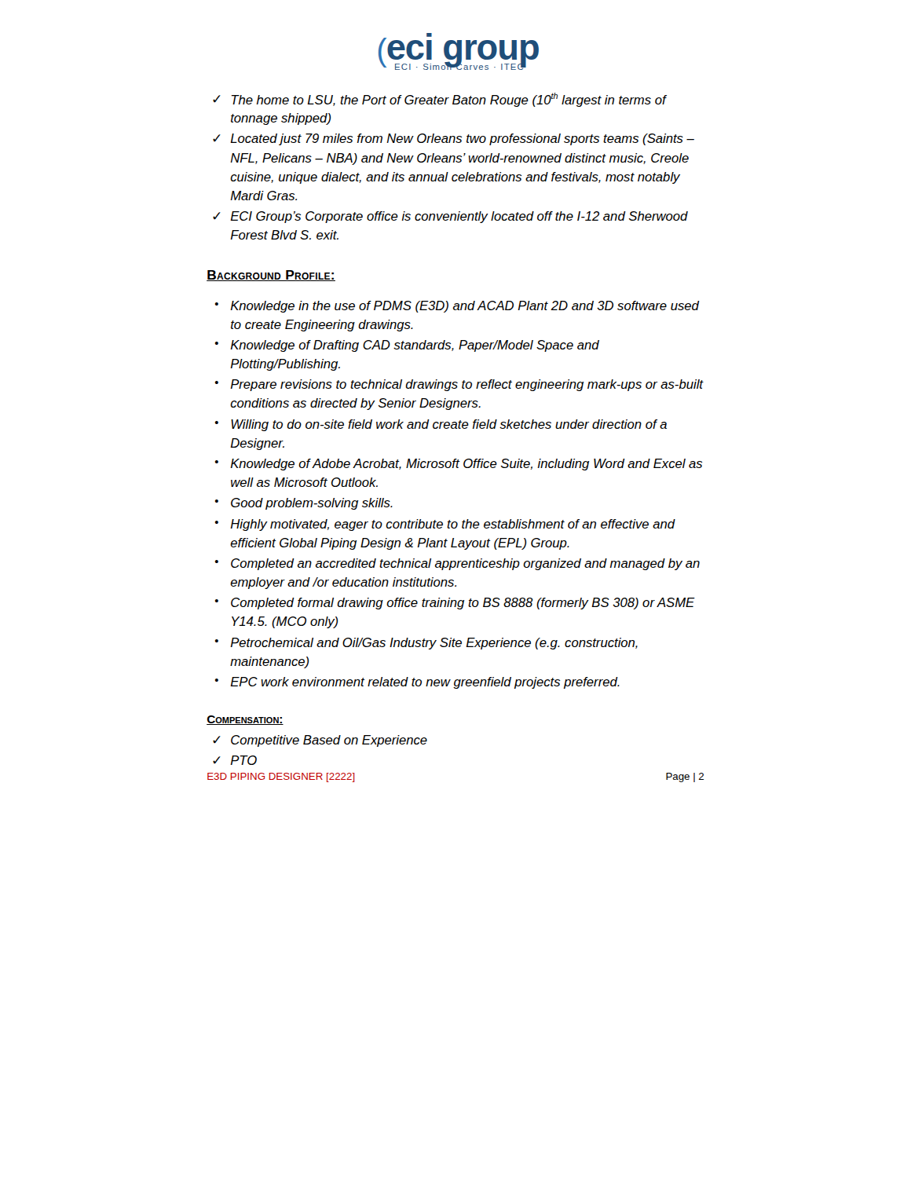(eci group
ECI · Simon Carves · ITEC
The home to LSU, the Port of Greater Baton Rouge (10th largest in terms of tonnage shipped)
Located just 79 miles from New Orleans two professional sports teams (Saints – NFL, Pelicans – NBA) and New Orleans’ world-renowned distinct music, Creole cuisine, unique dialect, and its annual celebrations and festivals, most notably Mardi Gras.
ECI Group’s Corporate office is conveniently located off the I-12 and Sherwood Forest Blvd S. exit.
Background Profile:
Knowledge in the use of PDMS (E3D) and ACAD Plant 2D and 3D software used to create Engineering drawings.
Knowledge of Drafting CAD standards, Paper/Model Space and Plotting/Publishing.
Prepare revisions to technical drawings to reflect engineering mark-ups or as-built conditions as directed by Senior Designers.
Willing to do on-site field work and create field sketches under direction of a Designer.
Knowledge of Adobe Acrobat, Microsoft Office Suite, including Word and Excel as well as Microsoft Outlook.
Good problem-solving skills.
Highly motivated, eager to contribute to the establishment of an effective and efficient Global Piping Design & Plant Layout (EPL) Group.
Completed an accredited technical apprenticeship organized and managed by an employer and /or education institutions.
Completed formal drawing office training to BS 8888 (formerly BS 308) or ASME Y14.5. (MCO only)
Petrochemical and Oil/Gas Industry Site Experience (e.g. construction, maintenance)
EPC work environment related to new greenfield projects preferred.
Compensation:
Competitive Based on Experience
PTO
E3D PIPING DESIGNER [2222] Page | 2